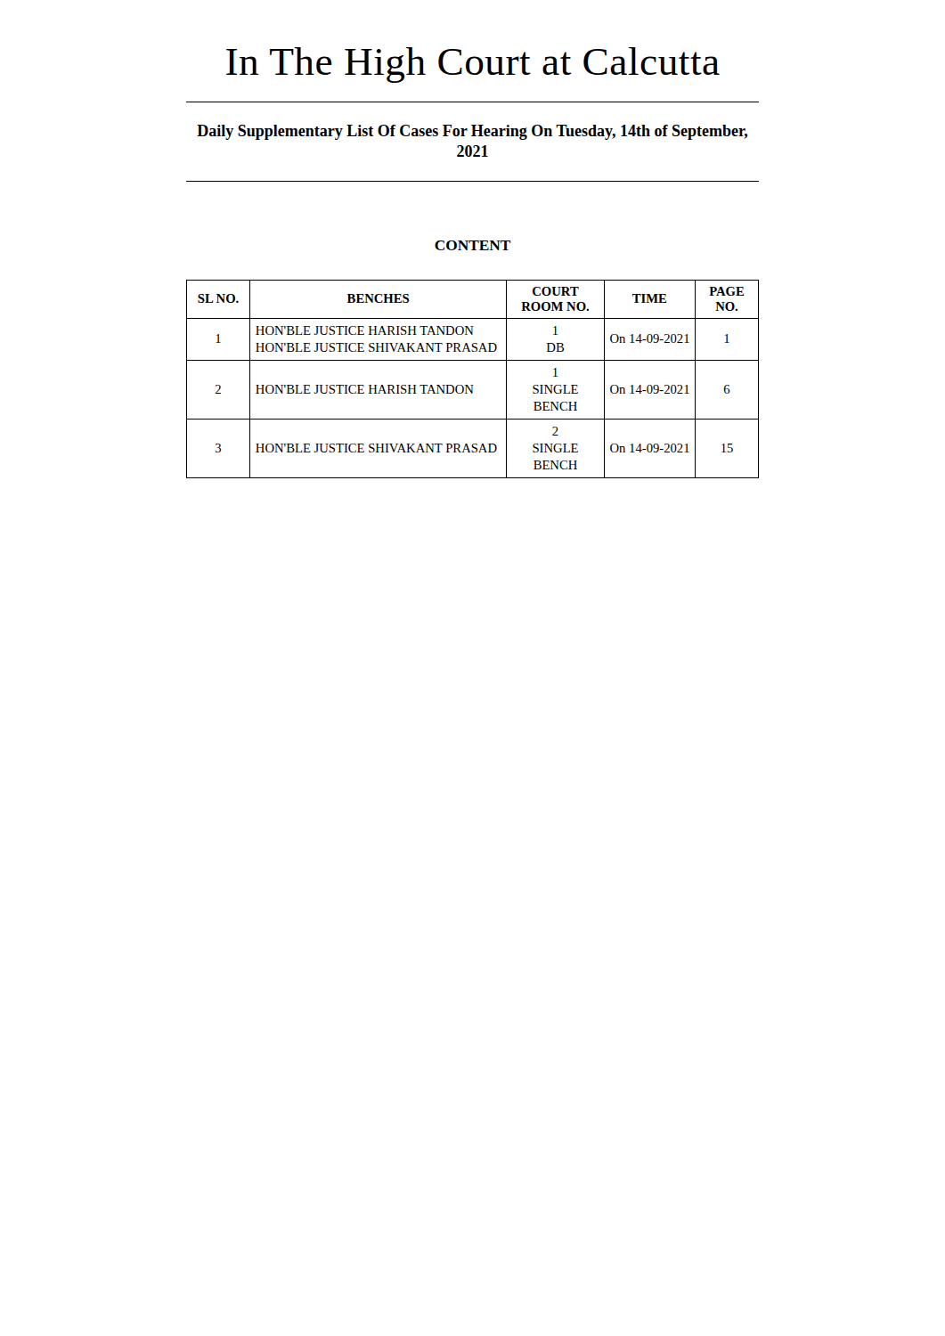In The High Court at Calcutta
Daily Supplementary List Of Cases For Hearing On Tuesday, 14th of September, 2021
CONTENT
| SL NO. | BENCHES | COURT ROOM NO. | TIME | PAGE NO. |
| --- | --- | --- | --- | --- |
| 1 | HON'BLE JUSTICE HARISH TANDON HON'BLE JUSTICE SHIVAKANT PRASAD | 1 DB | On 14-09-2021 | 1 |
| 2 | HON'BLE JUSTICE HARISH TANDON | 1 SINGLE BENCH | On 14-09-2021 | 6 |
| 3 | HON'BLE JUSTICE SHIVAKANT PRASAD | 2 SINGLE BENCH | On 14-09-2021 | 15 |